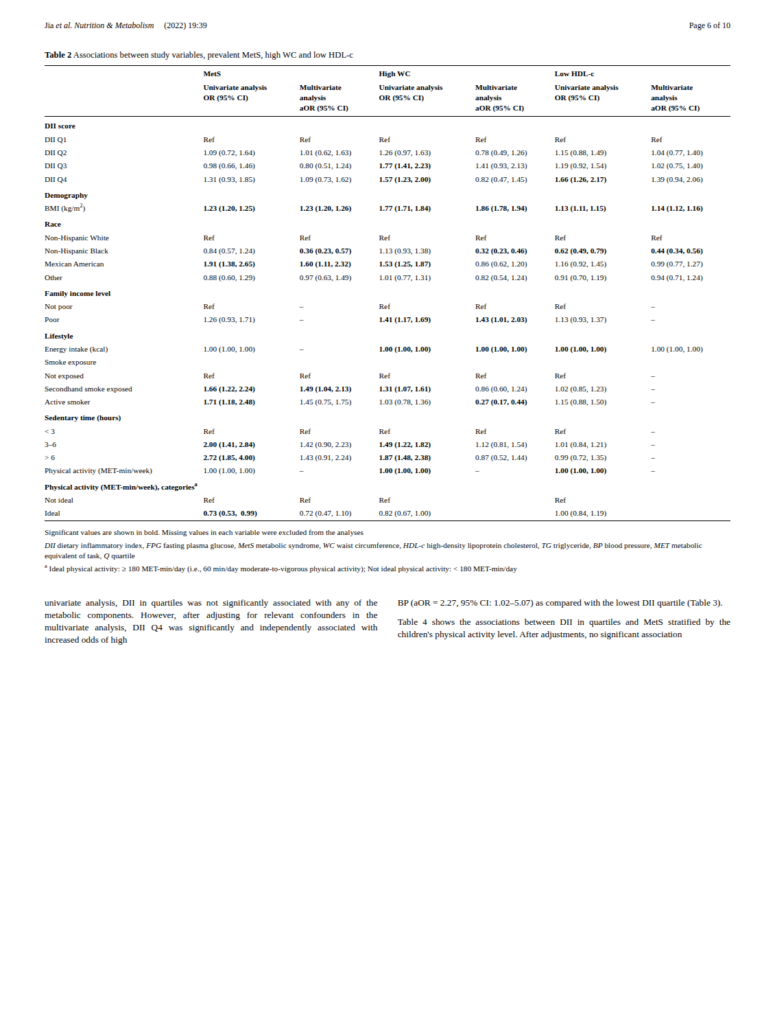Jia et al. Nutrition & Metabolism (2022) 19:39
Page 6 of 10
Table 2 Associations between study variables, prevalent MetS, high WC and low HDL-c
| | MetS | High WC | Low HDL-c |
| --- | --- | --- | --- |
| | Univariate analysis OR (95% CI) | Multivariate analysis aOR (95% CI) | Univariate analysis OR (95% CI) | Multivariate analysis aOR (95% CI) | Univariate analysis OR (95% CI) | Multivariate analysis aOR (95% CI) |
| DII score |
| DII Q1 | Ref | Ref | Ref | Ref | Ref | Ref |
| DII Q2 | 1.09 (0.72, 1.64) | 1.01 (0.62, 1.63) | 1.26 (0.97, 1.63) | 0.78 (0.49, 1.26) | 1.15 (0.88, 1.49) | 1.04 (0.77, 1.40) |
| DII Q3 | 0.98 (0.66, 1.46) | 0.80 (0.51, 1.24) | 1.77 (1.41, 2.23) | 1.41 (0.93, 2.13) | 1.19 (0.92, 1.54) | 1.02 (0.75, 1.40) |
| DII Q4 | 1.31 (0.93, 1.85) | 1.09 (0.73, 1.62) | 1.57 (1.23, 2.00) | 0.82 (0.47, 1.45) | 1.66 (1.26, 2.17) | 1.39 (0.94, 2.06) |
| Demography |
| BMI (kg/m 2 ) | 1.23 (1.20, 1.25) | 1.23 (1.20, 1.26) | 1.77 (1.71, 1.84) | 1.86 (1.78, 1.94) | 1.13 (1.11, 1.15) | 1.14 (1.12, 1.16) |
| Race |
| Non-Hispanic White | Ref | Ref | Ref | Ref | Ref | Ref |
| Non-Hispanic Black | 0.84 (0.57, 1.24) | 0.36 (0.23, 0.57) | 1.13 (0.93, 1.38) | 0.32 (0.23, 0.46) | 0.62 (0.49, 0.79) | 0.44 (0.34, 0.56) |
| Mexican American | 1.91 (1.38, 2.65) | 1.60 (1.11, 2.32) | 1.53 (1.25, 1.87) | 0.86 (0.62, 1.20) | 1.16 (0.92, 1.45) | 0.99 (0.77, 1.27) |
| Other | 0.88 (0.60, 1.29) | 0.97 (0.63, 1.49) | 1.01 (0.77, 1.31) | 0.82 (0.54, 1.24) | 0.91 (0.70, 1.19) | 0.94 (0.71, 1.24) |
| Family income level |
| Not poor | Ref | – | Ref | Ref | Ref | – |
| Poor | 1.26 (0.93, 1.71) | – | 1.41 (1.17, 1.69) | 1.43 (1.01, 2.03) | 1.13 (0.93, 1.37) | – |
| Lifestyle |
| Energy intake (kcal) | 1.00 (1.00, 1.00) | – | 1.00 (1.00, 1.00) | 1.00 (1.00, 1.00) | 1.00 (1.00, 1.00) | 1.00 (1.00, 1.00) |
| Smoke exposure | | | | | | |
| Not exposed | Ref | Ref | Ref | Ref | Ref | – |
| Secondhand smoke exposed | 1.66 (1.22, 2.24) | 1.49 (1.04, 2.13) | 1.31 (1.07, 1.61) | 0.86 (0.60, 1.24) | 1.02 (0.85, 1.23) | – |
| Active smoker | 1.71 (1.18, 2.48) | 1.45 (0.75, 1.75) | 1.03 (0.78, 1.36) | 0.27 (0.17, 0.44) | 1.15 (0.88, 1.50) | – |
| Sedentary time (hours) |
| < 3 | Ref | Ref | Ref | Ref | Ref | – |
| 3–6 | 2.00 (1.41, 2.84) | 1.42 (0.90, 2.23) | 1.49 (1.22, 1.82) | 1.12 (0.81, 1.54) | 1.01 (0.84, 1.21) | – |
| > 6 | 2.72 (1.85, 4.00) | 1.43 (0.91, 2.24) | 1.87 (1.48, 2.38) | 0.87 (0.52, 1.44) | 0.99 (0.72, 1.35) | – |
| Physical activity (MET-min/week) | 1.00 (1.00, 1.00) | – | 1.00 (1.00, 1.00) | – | 1.00 (1.00, 1.00) | – |
| Physical activity (MET-min/week), categories a |
| Not ideal | Ref | Ref | Ref | | Ref | |
| Ideal | 0.73 (0.53, 0.99) | 0.72 (0.47, 1.10) | 0.82 (0.67, 1.00) | | 1.00 (0.84, 1.19) | |
Significant values are shown in bold. Missing values in each variable were excluded from the analyses
DII dietary inflammatory index, FPG fasting plasma glucose, MetS metabolic syndrome, WC waist circumference, HDL-c high-density lipoprotein cholesterol, TG triglyceride, BP blood pressure, MET metabolic equivalent of task, Q quartile
a Ideal physical activity: ≥ 180 MET-min/day (i.e., 60 min/day moderate-to-vigorous physical activity); Not ideal physical activity: < 180 MET-min/day
univariate analysis, DII in quartiles was not significantly associated with any of the metabolic components. However, after adjusting for relevant confounders in the multivariate analysis, DII Q4 was significantly and independently associated with increased odds of high
BP (aOR = 2.27, 95% CI: 1.02–5.07) as compared with the lowest DII quartile (Table 3).
Table 4 shows the associations between DII in quartiles and MetS stratified by the children's physical activity level. After adjustments, no significant association